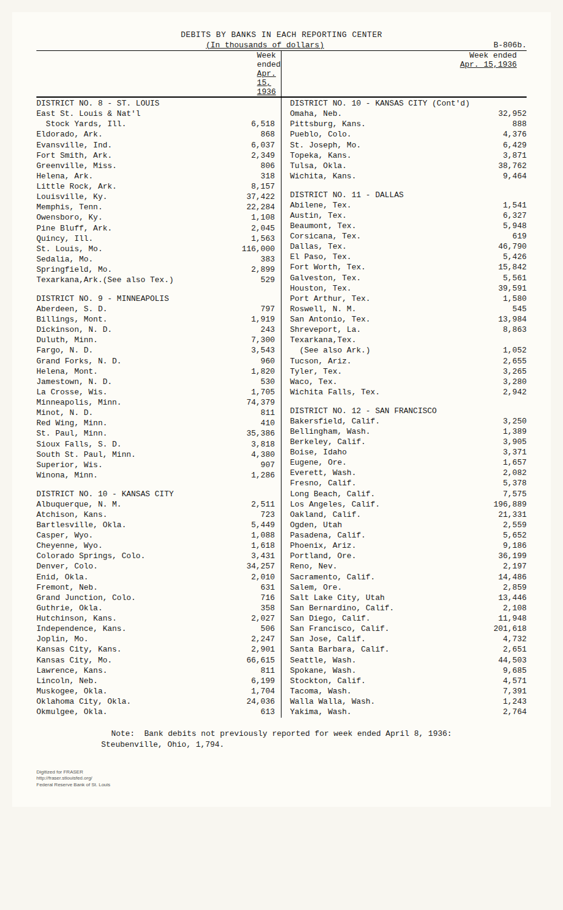DEBITS BY BANKS IN EACH REPORTING CENTER
(In thousands of dollars)
B‑806b.
Week ended Apr. 15, 1936
Week ended Apr. 15,1936
| DISTRICT NO. 8 - ST. LOUIS | |
| East St. Louis & Nat'l | |
| Stock Yards, Ill. | 6,518 |
| Eldorado, Ark. | 868 |
| Evansville, Ind. | 6,037 |
| Fort Smith, Ark. | 2,349 |
| Greenville, Miss. | 806 |
| Helena, Ark. | 318 |
| Little Rock, Ark. | 8,157 |
| Louisville, Ky. | 37,422 |
| Memphis, Tenn. | 22,284 |
| Owensboro, Ky. | 1,108 |
| Pine Bluff, Ark. | 2,045 |
| Quincy, Ill. | 1,563 |
| St. Louis, Mo. | 116,000 |
| Sedalia, Mo. | 383 |
| Springfield, Mo. | 2,899 |
| Texarkana,Ark.(See also Tex.) | 529 |
| DISTRICT NO. 9 - MINNEAPOLIS | |
| Aberdeen, S. D. | 797 |
| Billings, Mont. | 1,919 |
| Dickinson, N. D. | 243 |
| Duluth, Minn. | 7,300 |
| Fargo, N. D. | 3,543 |
| Grand Forks, N. D. | 960 |
| Helena, Mont. | 1,820 |
| Jamestown, N. D. | 530 |
| La Crosse, Wis. | 1,705 |
| Minneapolis, Minn. | 74,379 |
| Minot, N. D. | 811 |
| Red Wing, Minn. | 410 |
| St. Paul, Minn. | 35,386 |
| Sioux Falls, S. D. | 3,818 |
| South St. Paul, Minn. | 4,380 |
| Superior, Wis. | 907 |
| Winona, Minn. | 1,286 |
| DISTRICT NO. 10 - KANSAS CITY | |
| Albuquerque, N. M. | 2,511 |
| Atchison, Kans. | 723 |
| Bartlesville, Okla. | 5,449 |
| Casper, Wyo. | 1,088 |
| Cheyenne, Wyo. | 1,618 |
| Colorado Springs, Colo. | 3,431 |
| Denver, Colo. | 34,257 |
| Enid, Okla. | 2,010 |
| Fremont, Neb. | 631 |
| Grand Junction, Colo. | 716 |
| Guthrie, Okla. | 358 |
| Hutchinson, Kans. | 2,027 |
| Independence, Kans. | 506 |
| Joplin, Mo. | 2,247 |
| Kansas City, Kans. | 2,901 |
| Kansas City, Mo. | 66,615 |
| Lawrence, Kans. | 811 |
| Lincoln, Neb. | 6,199 |
| Muskogee, Okla. | 1,704 |
| Oklahoma City, Okla. | 24,036 |
| Okmulgee, Okla. | 613 |
| DISTRICT NO. 10 - KANSAS CITY (Cont'd) | |
| Omaha, Neb. | 32,952 |
| Pittsburg, Kans. | 888 |
| Pueblo, Colo. | 4,376 |
| St. Joseph, Mo. | 6,429 |
| Topeka, Kans. | 3,871 |
| Tulsa, Okla. | 38,762 |
| Wichita, Kans. | 9,464 |
| DISTRICT NO. 11 - DALLAS | |
| Abilene, Tex. | 1,541 |
| Austin, Tex. | 6,327 |
| Beaumont, Tex. | 5,948 |
| Corsicana, Tex. | 619 |
| Dallas, Tex. | 46,790 |
| El Paso, Tex. | 5,426 |
| Fort Worth, Tex. | 15,842 |
| Galveston, Tex. | 5,561 |
| Houston, Tex. | 39,591 |
| Port Arthur, Tex. | 1,580 |
| Roswell, N. M. | 545 |
| San Antonio, Tex. | 13,984 |
| Shreveport, La. | 8,863 |
| Texarkana,Tex. | |
| (See also Ark.) | 1,052 |
| Tucson, Ariz. | 2,655 |
| Tyler, Tex. | 3,265 |
| Waco, Tex. | 3,280 |
| Wichita Falls, Tex. | 2,942 |
| DISTRICT NO. 12 - SAN FRANCISCO | |
| Bakersfield, Calif. | 3,250 |
| Bellingham, Wash. | 1,389 |
| Berkeley, Calif. | 3,905 |
| Boise, Idaho | 3,371 |
| Eugene, Ore. | 1,657 |
| Everett, Wash. | 2,082 |
| Fresno, Calif. | 5,378 |
| Long Beach, Calif. | 7,575 |
| Los Angeles, Calif. | 196,889 |
| Oakland, Calif. | 21,331 |
| Ogden, Utah | 2,559 |
| Pasadena, Calif. | 5,652 |
| Phoenix, Ariz. | 9,186 |
| Portland, Ore. | 36,199 |
| Reno, Nev. | 2,197 |
| Sacramento, Calif. | 14,486 |
| Salem, Ore. | 2,859 |
| Salt Lake City, Utah | 13,446 |
| San Bernardino, Calif. | 2,108 |
| San Diego, Calif. | 11,948 |
| San Francisco, Calif. | 201,618 |
| San Jose, Calif. | 4,732 |
| Santa Barbara, Calif. | 2,651 |
| Seattle, Wash. | 44,503 |
| Spokane, Wash. | 9,685 |
| Stockton, Calif. | 4,571 |
| Tacoma, Wash. | 7,391 |
| Walla Walla, Wash. | 1,243 |
| Yakima, Wash. | 2,764 |
Note: Bank debits not previously reported for week ended April 8, 1936: Steubenville, Ohio, 1,794.
Digitized for FRASER
http://fraser.stlouisfed.org/
Federal Reserve Bank of St. Louis